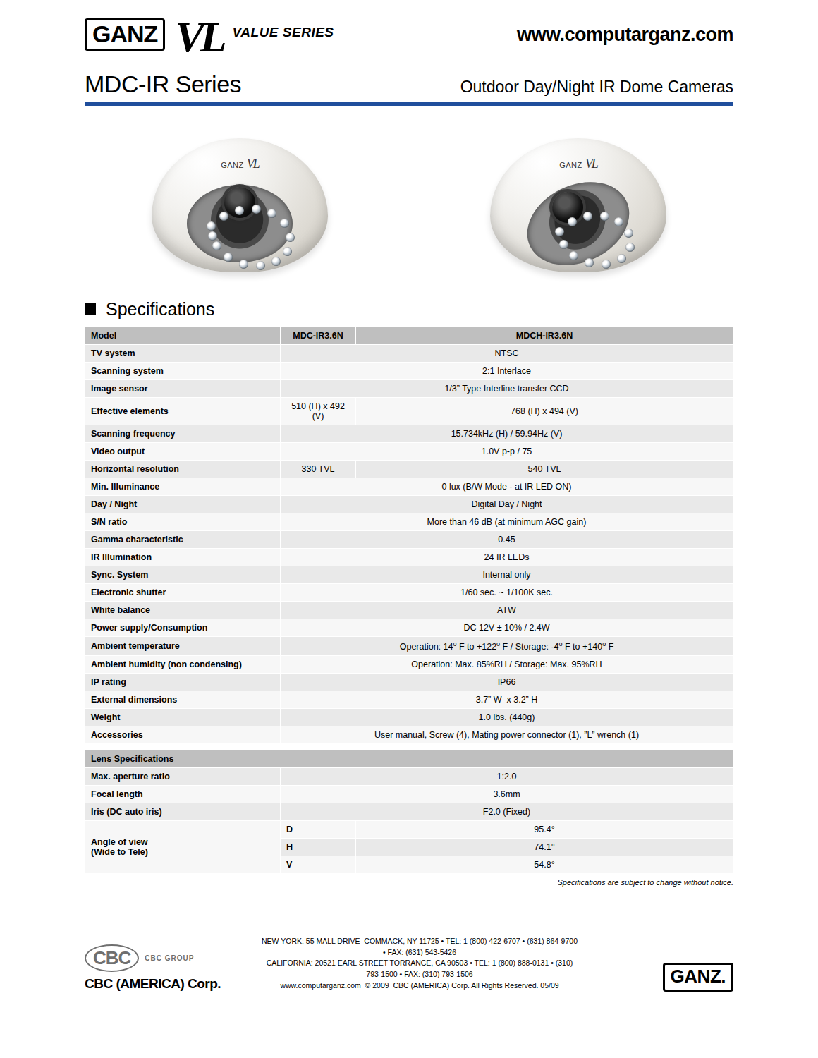GANZ VL VALUE SERIES
www.computarganz.com
MDC-IR Series
Outdoor Day/Night IR Dome Cameras
GANZVL
GANZVL
Specifications
| Model | MDC-IR3.6N | MDCH-IR3.6N |
| TV system | NTSC |
| Scanning system | 2:1 Interlace |
| Image sensor | 1/3” Type Interline transfer CCD |
| Effective elements | 510 (H) x 492 (V) | 768 (H) x 494 (V) |
| Scanning frequency | 15.734kHz (H) / 59.94Hz (V) |
| Video output | 1.0V p-p / 75 |
| Horizontal resolution | 330 TVL | 540 TVL |
| Min. Illuminance | 0 lux (B/W Mode - at IR LED ON) |
| Day / Night | Digital Day / Night |
| S/N ratio | More than 46 dB (at minimum AGC gain) |
| Gamma characteristic | 0.45 |
| IR Illumination | 24 IR LEDs |
| Sync. System | Internal only |
| Electronic shutter | 1/60 sec. ~ 1/100K sec. |
| White balance | ATW |
| Power supply/Consumption | DC 12V ± 10% / 2.4W |
| Ambient temperature | Operation: 14 o F to +122 o F / Storage: -4 o F to +140 o F |
| Ambient humidity (non condensing) | Operation: Max. 85%RH / Storage: Max. 95%RH |
| IP rating | IP66 |
| External dimensions | 3.7” W x 3.2” H |
| Weight | 1.0 lbs. (440g) |
| Accessories | User manual, Screw (4), Mating power connector (1), ”L” wrench (1) |
| Lens Specifications |
| Max. aperture ratio | 1:2.0 |
| Focal length | 3.6mm |
| Iris (DC auto iris) | F2.0 (Fixed) |
| Angle of view (Wide to Tele) | D | 95.4° |
| H | 74.1° |
| V | 54.8° |
Specifications are subject to change without notice.
CBC CBC GROUP
CBC (AMERICA) Corp.
NEW YORK: 55 MALL DRIVE COMMACK, NY 11725 • TEL: 1 (800) 422-6707 • (631) 864-9700 • FAX: (631) 543-5426
CALIFORNIA: 20521 EARL STREET TORRANCE, CA 90503 • TEL: 1 (800) 888-0131 • (310) 793-1500 • FAX: (310) 793-1506
www.computarganz.com © 2009 CBC (AMERICA) Corp. All Rights Reserved. 05/09
GANZ.